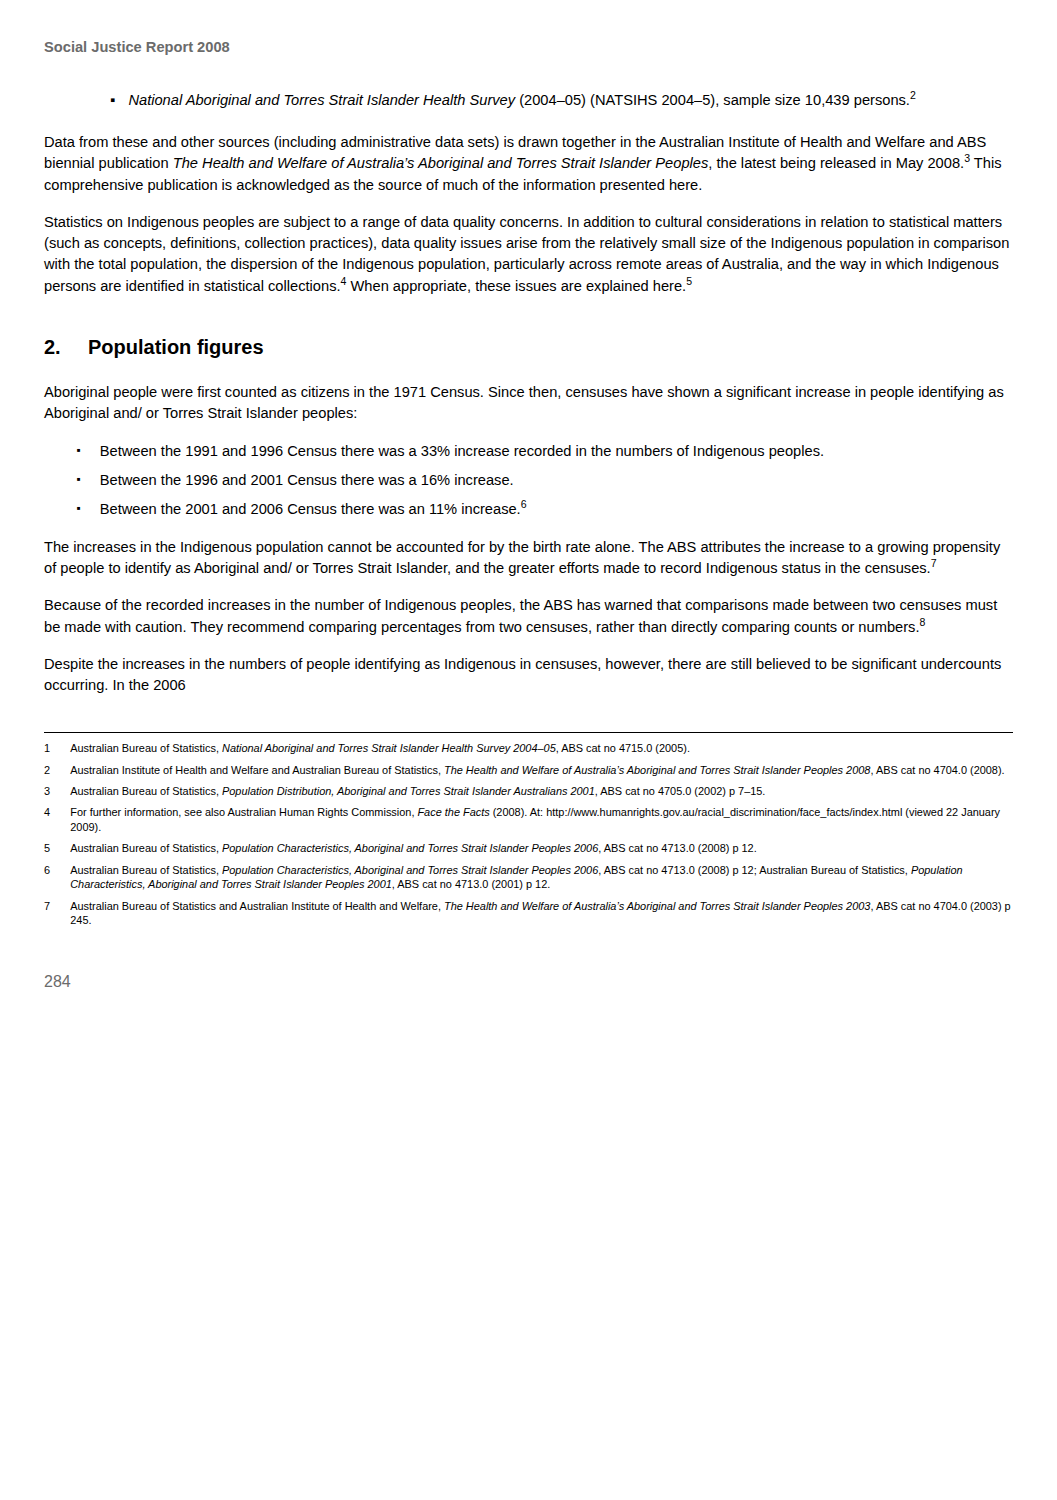Social Justice Report 2008
▪ National Aboriginal and Torres Strait Islander Health Survey (2004–05) (NATSIHS 2004–5), sample size 10,439 persons.2
Data from these and other sources (including administrative data sets) is drawn together in the Australian Institute of Health and Welfare and ABS biennial publication The Health and Welfare of Australia’s Aboriginal and Torres Strait Islander Peoples, the latest being released in May 2008.3 This comprehensive publication is acknowledged as the source of much of the information presented here.
Statistics on Indigenous peoples are subject to a range of data quality concerns. In addition to cultural considerations in relation to statistical matters (such as concepts, definitions, collection practices), data quality issues arise from the relatively small size of the Indigenous population in comparison with the total population, the dispersion of the Indigenous population, particularly across remote areas of Australia, and the way in which Indigenous persons are identified in statistical collections.4 When appropriate, these issues are explained here.5
2. Population figures
Aboriginal people were first counted as citizens in the 1971 Census. Since then, censuses have shown a significant increase in people identifying as Aboriginal and/ or Torres Strait Islander peoples:
Between the 1991 and 1996 Census there was a 33% increase recorded in the numbers of Indigenous peoples.
Between the 1996 and 2001 Census there was a 16% increase.
Between the 2001 and 2006 Census there was an 11% increase.6
The increases in the Indigenous population cannot be accounted for by the birth rate alone. The ABS attributes the increase to a growing propensity of people to identify as Aboriginal and/ or Torres Strait Islander, and the greater efforts made to record Indigenous status in the censuses.7
Because of the recorded increases in the number of Indigenous peoples, the ABS has warned that comparisons made between two censuses must be made with caution. They recommend comparing percentages from two censuses, rather than directly comparing counts or numbers.8
Despite the increases in the numbers of people identifying as Indigenous in censuses, however, there are still believed to be significant undercounts occurring. In the 2006
Australian Bureau of Statistics, National Aboriginal and Torres Strait Islander Health Survey 2004–05, ABS cat no 4715.0 (2005).
Australian Institute of Health and Welfare and Australian Bureau of Statistics, The Health and Welfare of Australia’s Aboriginal and Torres Strait Islander Peoples 2008, ABS cat no 4704.0 (2008).
Australian Bureau of Statistics, Population Distribution, Aboriginal and Torres Strait Islander Australians 2001, ABS cat no 4705.0 (2002) p 7–15.
For further information, see also Australian Human Rights Commission, Face the Facts (2008). At: http://www.humanrights.gov.au/racial_discrimination/face_facts/index.html (viewed 22 January 2009).
Australian Bureau of Statistics, Population Characteristics, Aboriginal and Torres Strait Islander Peoples 2006, ABS cat no 4713.0 (2008) p 12.
Australian Bureau of Statistics, Population Characteristics, Aboriginal and Torres Strait Islander Peoples 2006, ABS cat no 4713.0 (2008) p 12; Australian Bureau of Statistics, Population Characteristics, Aboriginal and Torres Strait Islander Peoples 2001, ABS cat no 4713.0 (2001) p 12.
Australian Bureau of Statistics and Australian Institute of Health and Welfare, The Health and Welfare of Australia’s Aboriginal and Torres Strait Islander Peoples 2003, ABS cat no 4704.0 (2003) p 245.
284